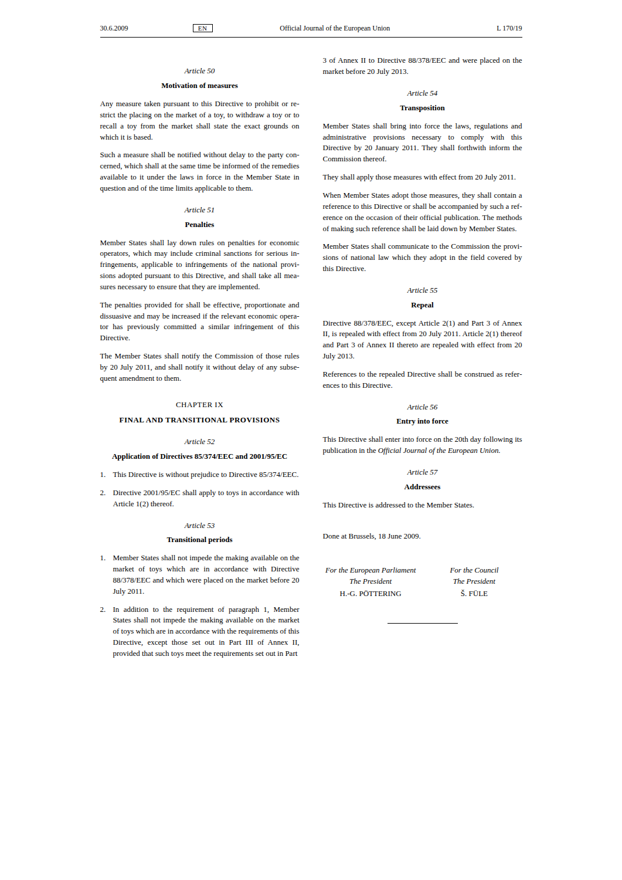30.6.2009
EN
Official Journal of the European Union
L 170/19
Article 50
Motivation of measures
Any measure taken pursuant to this Directive to prohibit or restrict the placing on the market of a toy, to withdraw a toy or to recall a toy from the market shall state the exact grounds on which it is based.
Such a measure shall be notified without delay to the party concerned, which shall at the same time be informed of the remedies available to it under the laws in force in the Member State in question and of the time limits applicable to them.
Article 51
Penalties
Member States shall lay down rules on penalties for economic operators, which may include criminal sanctions for serious infringements, applicable to infringements of the national provisions adopted pursuant to this Directive, and shall take all measures necessary to ensure that they are implemented.
The penalties provided for shall be effective, proportionate and dissuasive and may be increased if the relevant economic operator has previously committed a similar infringement of this Directive.
The Member States shall notify the Commission of those rules by 20 July 2011, and shall notify it without delay of any subsequent amendment to them.
CHAPTER IX
FINAL AND TRANSITIONAL PROVISIONS
Article 52
Application of Directives 85/374/EEC and 2001/95/EC
1.
This Directive is without prejudice to Directive 85/374/EEC.
2.
Directive 2001/95/EC shall apply to toys in accordance with Article 1(2) thereof.
Article 53
Transitional periods
1.
Member States shall not impede the making available on the market of toys which are in accordance with Directive 88/378/EEC and which were placed on the market before 20 July 2011.
2.
In addition to the requirement of paragraph 1, Member States shall not impede the making available on the market of toys which are in accordance with the requirements of this Directive, except those set out in Part III of Annex II, provided that such toys meet the requirements set out in Part
3 of Annex II to Directive 88/378/EEC and were placed on the market before 20 July 2013.
Article 54
Transposition
Member States shall bring into force the laws, regulations and administrative provisions necessary to comply with this Directive by 20 January 2011. They shall forthwith inform the Commission thereof.
They shall apply those measures with effect from 20 July 2011.
When Member States adopt those measures, they shall contain a reference to this Directive or shall be accompanied by such a reference on the occasion of their official publication. The methods of making such reference shall be laid down by Member States.
Member States shall communicate to the Commission the provisions of national law which they adopt in the field covered by this Directive.
Article 55
Repeal
Directive 88/378/EEC, except Article 2(1) and Part 3 of Annex II, is repealed with effect from 20 July 2011. Article 2(1) thereof and Part 3 of Annex II thereto are repealed with effect from 20 July 2013.
References to the repealed Directive shall be construed as references to this Directive.
Article 56
Entry into force
This Directive shall enter into force on the 20th day following its publication in the Official Journal of the European Union.
Article 57
Addressees
This Directive is addressed to the Member States.
Done at Brussels, 18 June 2009.
For the European Parliament
The President
H.-G. PÖTTERING
For the Council
The President
Š. FÜLE